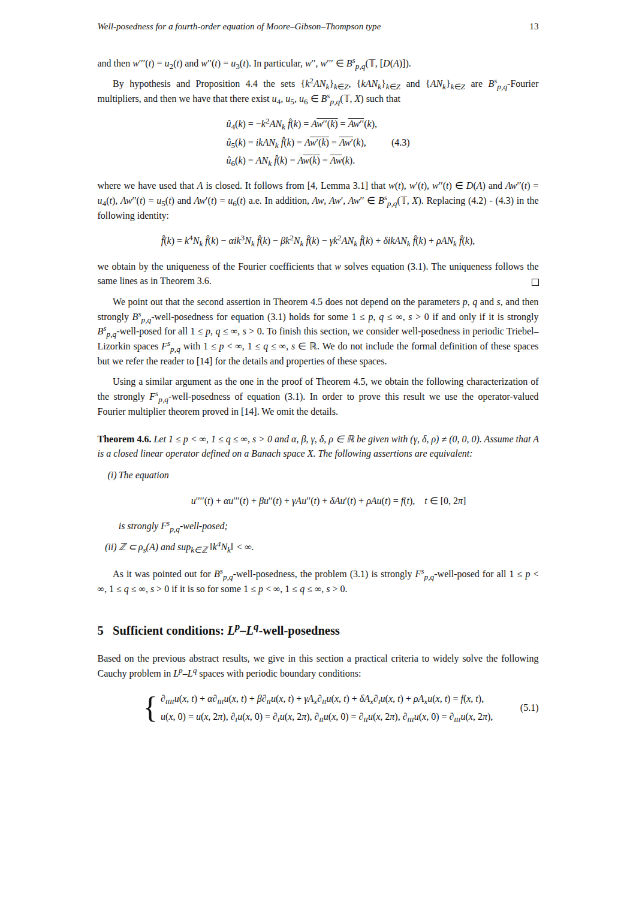Well-posedness for a fourth-order equation of Moore–Gibson–Thompson type 13
and then w′′′(t) = u2(t) and w′′(t) = u3(t). In particular, w′′, w′′′ ∈ Bsp,q(𝕋, [D(A)]).
By hypothesis and Proposition 4.4 the sets {k2ANk}k∈Z, {kANk}k∈Z and {ANk}k∈Z are Bsp,q-Fourier multipliers, and then we have that there exist u4, u5, u6 ∈ Bsp,q(𝕋, X) such that
û4(k) = −k2ANk f̂(k) = Aw′′(k) = Aw′′(k),
û5(k) = ikANk f̂(k) = Aw′(k) = Aw′(k),
û6(k) = ANk f̂(k) = Aw(k) = Aw(k).
(4.3)
where we have used that A is closed. It follows from [4, Lemma 3.1] that w(t), w′(t), w′′(t) ∈ D(A) and Aw′′(t) = u4(t), Aw′′(t) = u5(t) and Aw′(t) = u6(t) a.e. In addition, Aw, Aw′, Aw′′ ∈ Bsp,q(𝕋, X). Replacing (4.2) - (4.3) in the following identity:
f̂(k) = k4Nk f̂(k) − αik3Nk f̂(k) − βk2Nk f̂(k) − γk2ANk f̂(k) + δikANk f̂(k) + ρANk f̂(k),
we obtain by the uniqueness of the Fourier coefficients that w solves equation (3.1). The uniqueness follows the same lines as in Theorem 3.6.
We point out that the second assertion in Theorem 4.5 does not depend on the parameters p, q and s, and then strongly Bsp,q-well-posedness for equation (3.1) holds for some 1 ≤ p, q ≤ ∞, s > 0 if and only if it is strongly Bsp,q-well-posed for all 1 ≤ p, q ≤ ∞, s > 0. To finish this section, we consider well-posedness in periodic Triebel–Lizorkin spaces Fsp,q with 1 ≤ p < ∞, 1 ≤ q ≤ ∞, s ∈ ℝ. We do not include the formal definition of these spaces but we refer the reader to [14] for the details and properties of these spaces.
Using a similar argument as the one in the proof of Theorem 4.5, we obtain the following characterization of the strongly Fsp,q-well-posedness of equation (3.1). In order to prove this result we use the operator-valued Fourier multiplier theorem proved in [14]. We omit the details.
Theorem 4.6. Let 1 ≤ p < ∞, 1 ≤ q ≤ ∞, s > 0 and α, β, γ, δ, ρ ∈ ℝ be given with (γ, δ, ρ) ≠ (0, 0, 0). Assume that A is a closed linear operator defined on a Banach space X. The following assertions are equivalent:
(i) The equation
u′′′′(t) + αu′′′(t) + βu′′(t) + γAu′′(t) + δAu′(t) + ρAu(t) = f(t), t ∈ [0, 2π]
is strongly Fsp,q-well-posed;
(ii) ℤ ⊂ ρs(A) and supk∈ℤ ‖k4Nk‖ < ∞.
As it was pointed out for Bsp,q-well-posedness, the problem (3.1) is strongly Fsp,q-well-posed for all 1 ≤ p < ∞, 1 ≤ q ≤ ∞, s > 0 if it is so for some 1 ≤ p < ∞, 1 ≤ q ≤ ∞, s > 0.
5 Sufficient conditions: Lp–Lq-well-posedness
Based on the previous abstract results, we give in this section a practical criteria to widely solve the following Cauchy problem in Lp–Lq spaces with periodic boundary conditions:
{
∂ttttu(x, t) + α∂tttu(x, t) + β∂ttu(x, t) + γAx∂ttu(x, t) + δAx∂tu(x, t) + ρAxu(x, t) = f(x, t),
u(x, 0) = u(x, 2π), ∂tu(x, 0) = ∂tu(x, 2π), ∂ttu(x, 0) = ∂ttu(x, 2π), ∂tttu(x, 0) = ∂tttu(x, 2π),
(5.1)